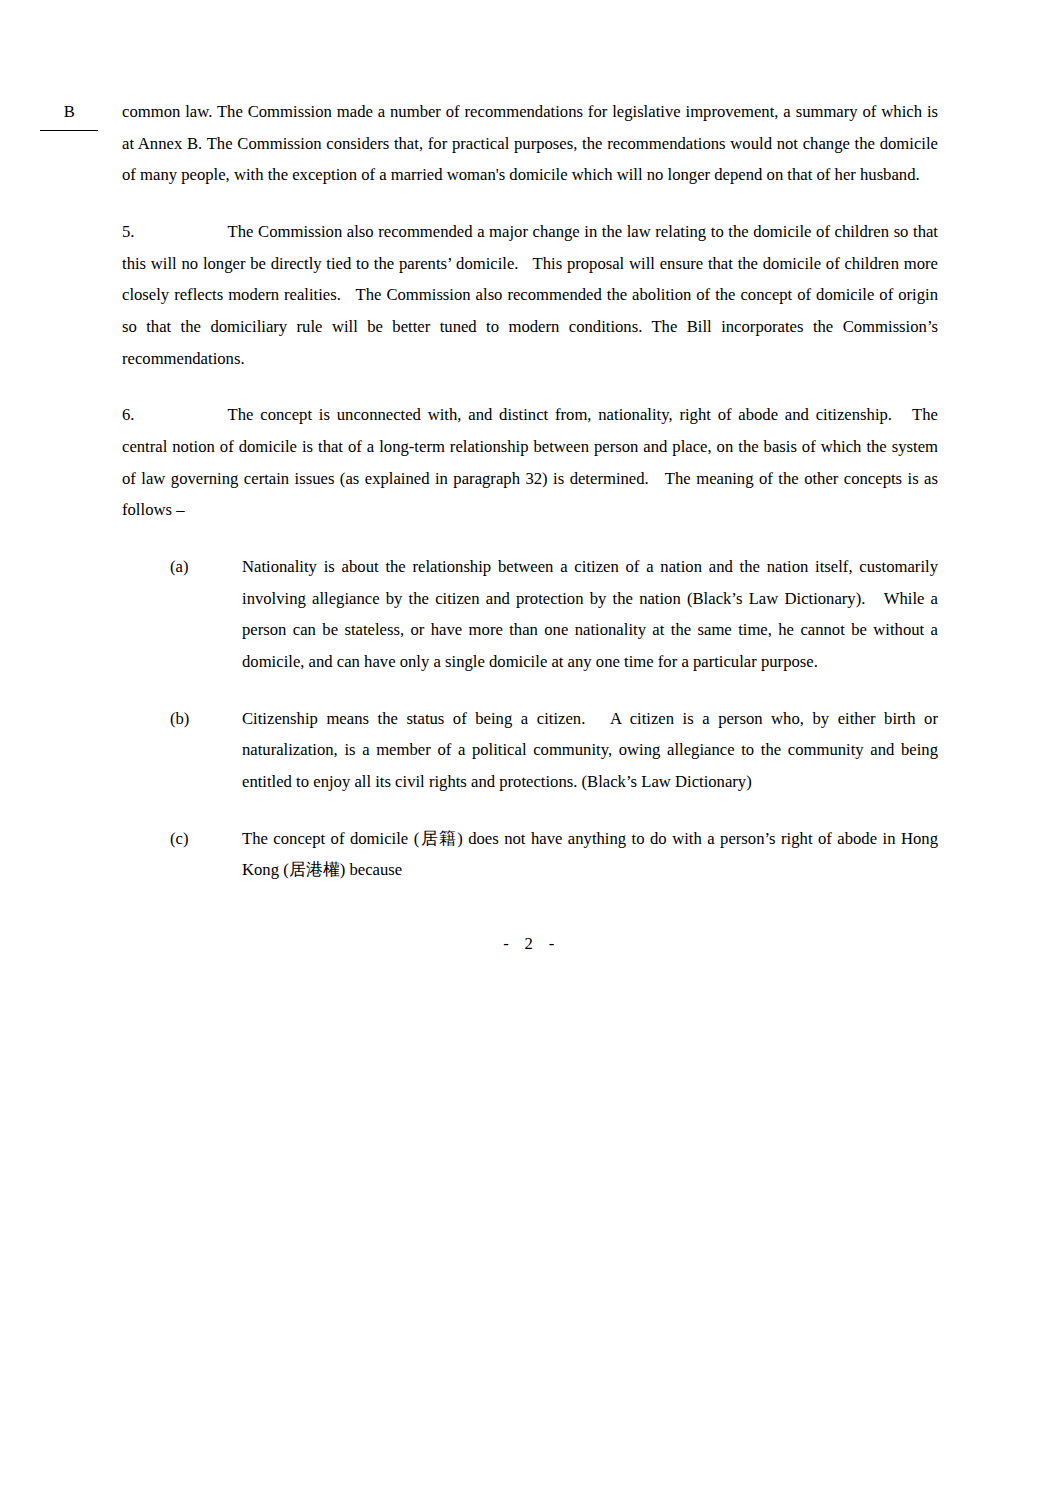B
common law. The Commission made a number of recommendations for legislative improvement, a summary of which is at Annex B. The Commission considers that, for practical purposes, the recommendations would not change the domicile of many people, with the exception of a married woman's domicile which will no longer depend on that of her husband.
5. The Commission also recommended a major change in the law relating to the domicile of children so that this will no longer be directly tied to the parents’ domicile. This proposal will ensure that the domicile of children more closely reflects modern realities. The Commission also recommended the abolition of the concept of domicile of origin so that the domiciliary rule will be better tuned to modern conditions. The Bill incorporates the Commission’s recommendations.
6. The concept is unconnected with, and distinct from, nationality, right of abode and citizenship. The central notion of domicile is that of a long-term relationship between person and place, on the basis of which the system of law governing certain issues (as explained in paragraph 32) is determined. The meaning of the other concepts is as follows –
(a) Nationality is about the relationship between a citizen of a nation and the nation itself, customarily involving allegiance by the citizen and protection by the nation (Black’s Law Dictionary). While a person can be stateless, or have more than one nationality at the same time, he cannot be without a domicile, and can have only a single domicile at any one time for a particular purpose.
(b) Citizenship means the status of being a citizen. A citizen is a person who, by either birth or naturalization, is a member of a political community, owing allegiance to the community and being entitled to enjoy all its civil rights and protections. (Black’s Law Dictionary)
(c) The concept of domicile (居籍) does not have anything to do with a person’s right of abode in Hong Kong (居港權) because
- 2 -